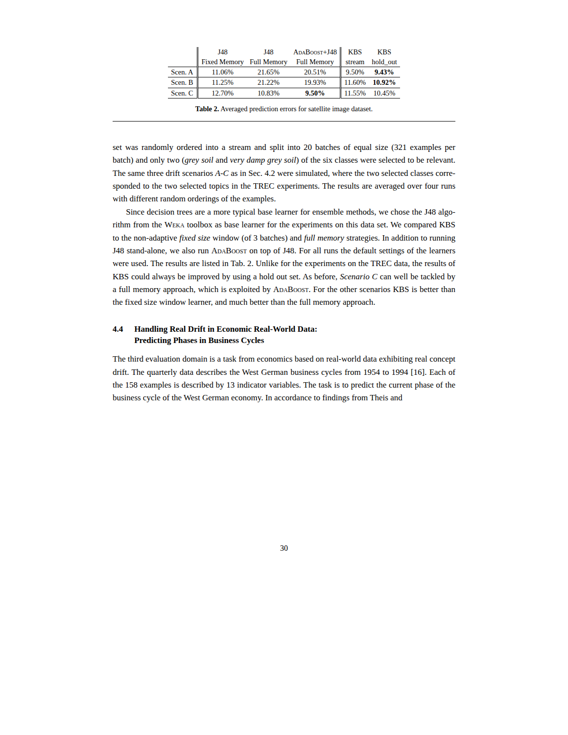| | J48 | J48 | AdaBoost +J48 | KBS | KBS |
| --- | --- | --- | --- | --- | --- |
| | Fixed Memory | Full Memory | Full Memory | stream | hold_out |
| Scen. A | 11.06% | 21.65% | 20.51% | 9.50% | 9.43% |
| Scen. B | 11.25% | 21.22% | 19.93% | 11.60% | 10.92% |
| Scen. C | 12.70% | 10.83% | 9.50% | 11.55% | 10.45% |
Table 2. Averaged prediction errors for satellite image dataset.
set was randomly ordered into a stream and split into 20 batches of equal size (321 examples per batch) and only two (grey soil and very damp grey soil) of the six classes were selected to be relevant. The same three drift scenarios A-C as in Sec. 4.2 were simulated, where the two selected classes corresponded to the two selected topics in the TREC experiments. The results are averaged over four runs with different random orderings of the examples.
Since decision trees are a more typical base learner for ensemble methods, we chose the J48 algorithm from the Weka toolbox as base learner for the experiments on this data set. We compared KBS to the non-adaptive fixed size window (of 3 batches) and full memory strategies. In addition to running J48 stand-alone, we also run AdaBoost on top of J48. For all runs the default settings of the learners were used. The results are listed in Tab. 2. Unlike for the experiments on the TREC data, the results of KBS could always be improved by using a hold out set. As before, Scenario C can well be tackled by a full memory approach, which is exploited by AdaBoost. For the other scenarios KBS is better than the fixed size window learner, and much better than the full memory approach.
4.4 Handling Real Drift in Economic Real-World Data: Predicting Phases in Business Cycles
The third evaluation domain is a task from economics based on real-world data exhibiting real concept drift. The quarterly data describes the West German business cycles from 1954 to 1994 [16]. Each of the 158 examples is described by 13 indicator variables. The task is to predict the current phase of the business cycle of the West German economy. In accordance to findings from Theis and
30